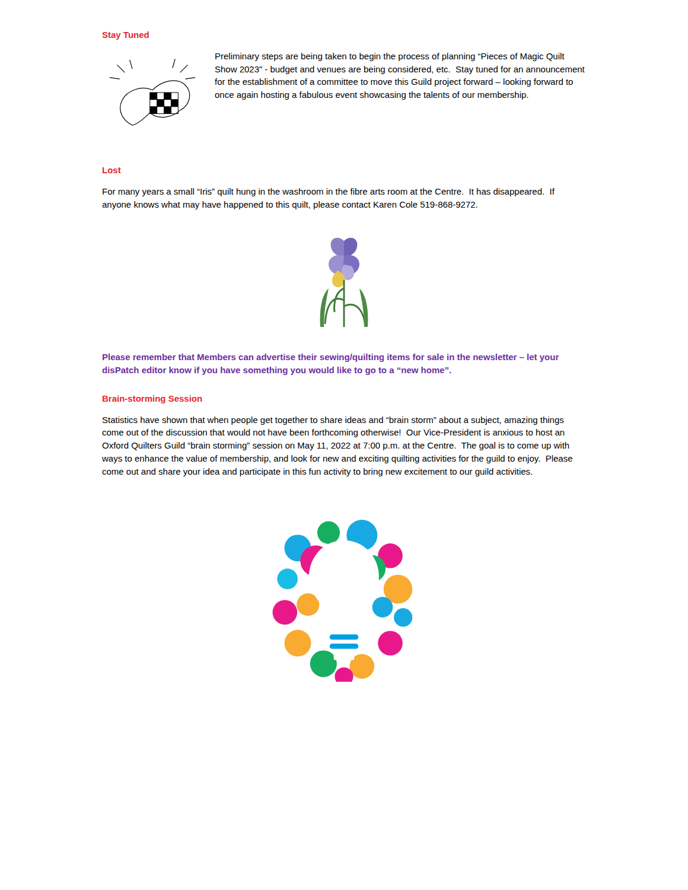Stay Tuned
Preliminary steps are being taken to begin the process of planning “Pieces of Magic Quilt Show 2023” - budget and venues are being considered, etc. Stay tuned for an announcement for the establishment of a committee to move this Guild project forward – looking forward to once again hosting a fabulous event showcasing the talents of our membership.
Lost
For many years a small “Iris” quilt hung in the washroom in the fibre arts room at the Centre. It has disappeared. If anyone knows what may have happened to this quilt, please contact Karen Cole 519-868-9272.
Please remember that Members can advertise their sewing/quilting items for sale in the newsletter – let your disPatch editor know if you have something you would like to go to a “new home”.
Brain-storming Session
Statistics have shown that when people get together to share ideas and “brain storm” about a subject, amazing things come out of the discussion that would not have been forthcoming otherwise! Our Vice-President is anxious to host an Oxford Quilters Guild “brain storming” session on May 11, 2022 at 7:00 p.m. at the Centre. The goal is to come up with ways to enhance the value of membership, and look for new and exciting quilting activities for the guild to enjoy. Please come out and share your idea and participate in this fun activity to bring new excitement to our guild activities.